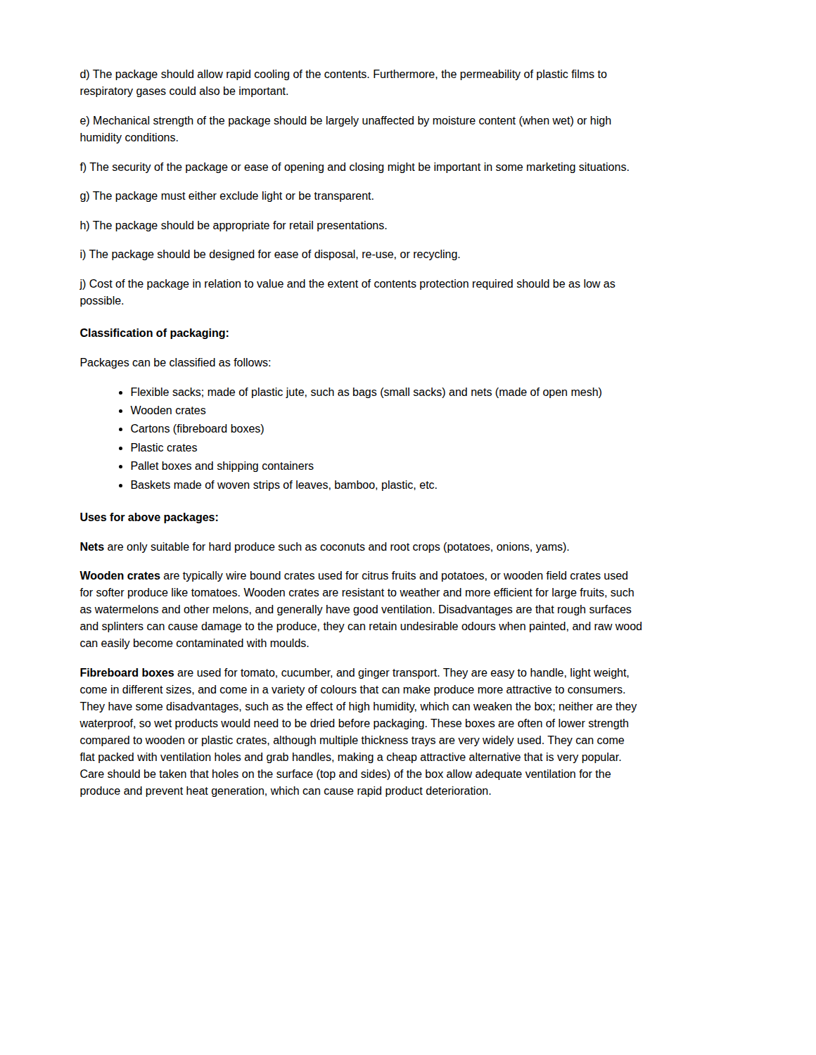d) The package should allow rapid cooling of the contents. Furthermore, the permeability of plastic films to respiratory gases could also be important.
e) Mechanical strength of the package should be largely unaffected by moisture content (when wet) or high humidity conditions.
f) The security of the package or ease of opening and closing might be important in some marketing situations.
g) The package must either exclude light or be transparent.
h) The package should be appropriate for retail presentations.
i) The package should be designed for ease of disposal, re-use, or recycling.
j) Cost of the package in relation to value and the extent of contents protection required should be as low as possible.
Classification of packaging:
Packages can be classified as follows:
Flexible sacks; made of plastic jute, such as bags (small sacks) and nets (made of open mesh)
Wooden crates
Cartons (fibreboard boxes)
Plastic crates
Pallet boxes and shipping containers
Baskets made of woven strips of leaves, bamboo, plastic, etc.
Uses for above packages:
Nets are only suitable for hard produce such as coconuts and root crops (potatoes, onions, yams).
Wooden crates are typically wire bound crates used for citrus fruits and potatoes, or wooden field crates used for softer produce like tomatoes. Wooden crates are resistant to weather and more efficient for large fruits, such as watermelons and other melons, and generally have good ventilation. Disadvantages are that rough surfaces and splinters can cause damage to the produce, they can retain undesirable odours when painted, and raw wood can easily become contaminated with moulds.
Fibreboard boxes are used for tomato, cucumber, and ginger transport. They are easy to handle, light weight, come in different sizes, and come in a variety of colours that can make produce more attractive to consumers. They have some disadvantages, such as the effect of high humidity, which can weaken the box; neither are they waterproof, so wet products would need to be dried before packaging. These boxes are often of lower strength compared to wooden or plastic crates, although multiple thickness trays are very widely used. They can come flat packed with ventilation holes and grab handles, making a cheap attractive alternative that is very popular. Care should be taken that holes on the surface (top and sides) of the box allow adequate ventilation for the produce and prevent heat generation, which can cause rapid product deterioration.